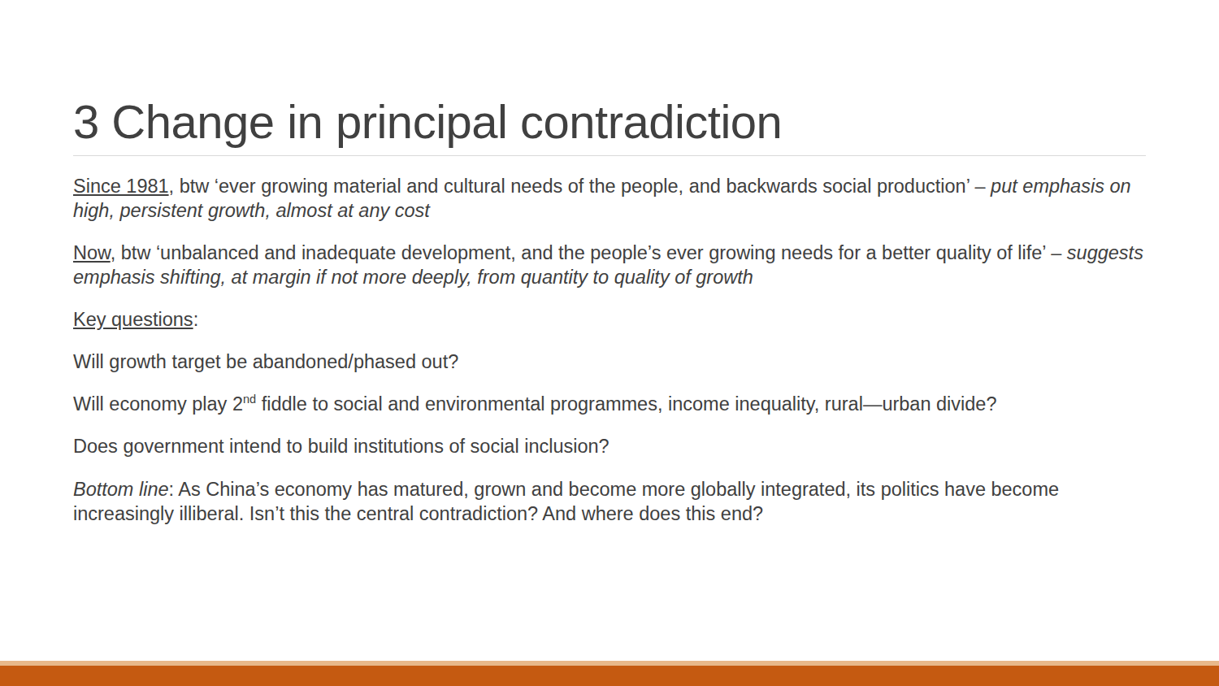3 Change in principal contradiction
Since 1981, btw ‘ever growing material and cultural needs of the people, and backwards social production’ – put emphasis on high, persistent growth, almost at any cost
Now, btw ‘unbalanced and inadequate development, and the people’s ever growing needs for a better quality of life’ – suggests emphasis shifting, at margin if not more deeply, from quantity to quality of growth
Key questions:
Will growth target be abandoned/phased out?
Will economy play 2nd fiddle to social and environmental programmes, income inequality, rural—urban divide?
Does government intend to build institutions of social inclusion?
Bottom line: As China’s economy has matured, grown and become more globally integrated, its politics have become increasingly illiberal. Isn’t this the central contradiction? And where does this end?